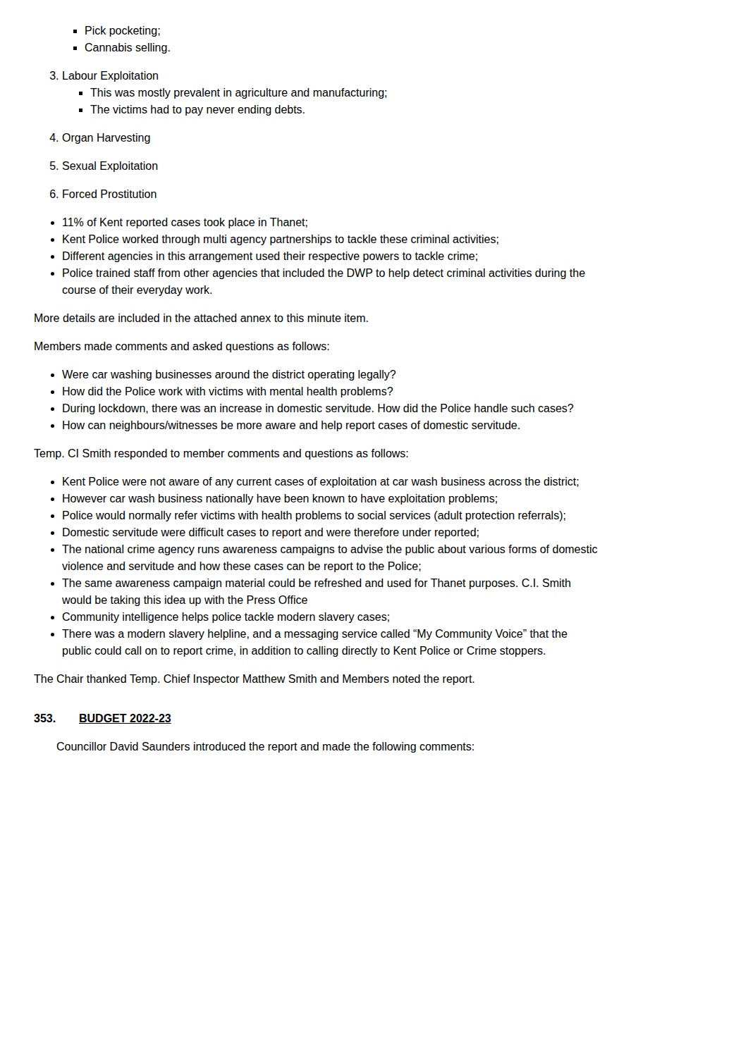Pick pocketing;
Cannabis selling.
Labour Exploitation
This was mostly prevalent in agriculture and manufacturing;
The victims had to pay never ending debts.
Organ Harvesting
Sexual Exploitation
Forced Prostitution
11% of Kent reported cases took place in Thanet;
Kent Police worked through multi agency partnerships to tackle these criminal activities;
Different agencies in this arrangement used their respective powers to tackle crime;
Police trained staff from other agencies that included the DWP to help detect criminal activities during the course of their everyday work.
More details are included in the attached annex to this minute item.
Members made comments and asked questions as follows:
Were car washing businesses around the district operating legally?
How did the Police work with victims with mental health problems?
During lockdown, there was an increase in domestic servitude. How did the Police handle such cases?
How can neighbours/witnesses be more aware and help report cases of domestic servitude.
Temp. CI Smith responded to member comments and questions as follows:
Kent Police were not aware of any current cases of exploitation at car wash business across the district;
However car wash business nationally have been known to have exploitation problems;
Police would normally refer victims with health problems to social services (adult protection referrals);
Domestic servitude were difficult cases to report and were therefore under reported;
The national crime agency runs awareness campaigns to advise the public about various forms of domestic violence and servitude and how these cases can be report to the Police;
The same awareness campaign material could be refreshed and used for Thanet purposes. C.I. Smith would be taking this idea up with the Press Office
Community intelligence helps police tackle modern slavery cases;
There was a modern slavery helpline, and a messaging service called “My Community Voice” that the public could call on to report crime, in addition to calling directly to Kent Police or Crime stoppers.
The Chair thanked Temp. Chief Inspector Matthew Smith and Members noted the report.
353. BUDGET 2022-23
Councillor David Saunders introduced the report and made the following comments: